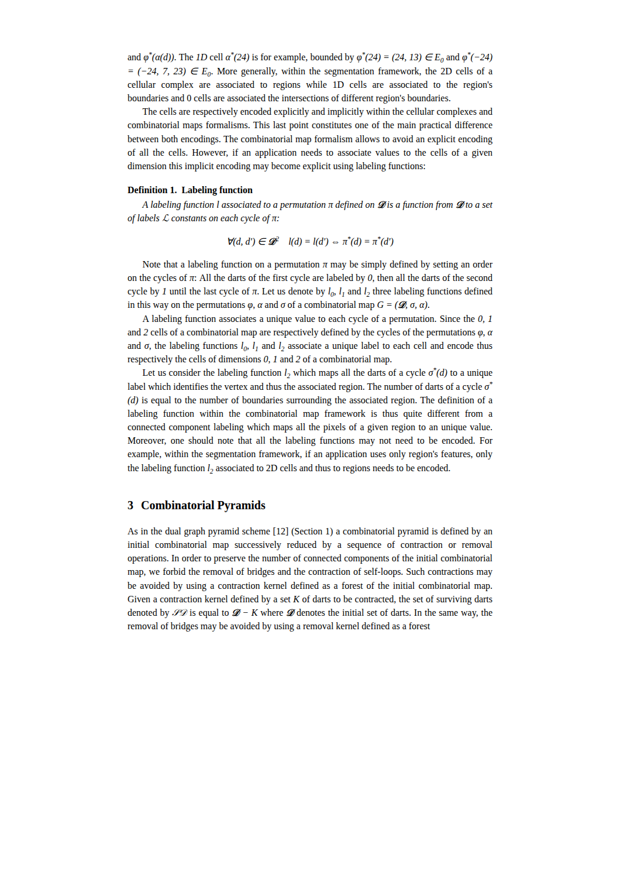and φ*(α(d)). The 1D cell α*(24) is for example, bounded by φ*(24) = (24, 13) ∈ E0 and φ*(−24) = (−24, 7, 23) ∈ E0. More generally, within the segmentation framework, the 2D cells of a cellular complex are associated to regions while 1D cells are associated to the region's boundaries and 0 cells are associated the intersections of different region's boundaries.
The cells are respectively encoded explicitly and implicitly within the cellular complexes and combinatorial maps formalisms. This last point constitutes one of the main practical difference between both encodings. The combinatorial map formalism allows to avoid an explicit encoding of all the cells. However, if an application needs to associate values to the cells of a given dimension this implicit encoding may become explicit using labeling functions:
Definition 1. Labeling function
A labeling function l associated to a permutation π defined on 𝒟 is a function from 𝒟 to a set of labels ℒ constants on each cycle of π:
∀(d, d′) ∈ 𝒟2 l(d) = l(d′) ⇔ π*(d) = π*(d′)
Note that a labeling function on a permutation π may be simply defined by setting an order on the cycles of π: All the darts of the first cycle are labeled by 0, then all the darts of the second cycle by 1 until the last cycle of π. Let us denote by l0, l1 and l2 three labeling functions defined in this way on the permutations φ, α and σ of a combinatorial map G = (𝒟, σ, α).
A labeling function associates a unique value to each cycle of a permutation. Since the 0, 1 and 2 cells of a combinatorial map are respectively defined by the cycles of the permutations φ, α and σ, the labeling functions l0, l1 and l2 associate a unique label to each cell and encode thus respectively the cells of dimensions 0, 1 and 2 of a combinatorial map.
Let us consider the labeling function l2 which maps all the darts of a cycle σ*(d) to a unique label which identifies the vertex and thus the associated region. The number of darts of a cycle σ*(d) is equal to the number of boundaries surrounding the associated region. The definition of a labeling function within the combinatorial map framework is thus quite different from a connected component labeling which maps all the pixels of a given region to an unique value. Moreover, one should note that all the labeling functions may not need to be encoded. For example, within the segmentation framework, if an application uses only region's features, only the labeling function l2 associated to 2D cells and thus to regions needs to be encoded.
3 Combinatorial Pyramids
As in the dual graph pyramid scheme [12] (Section 1) a combinatorial pyramid is defined by an initial combinatorial map successively reduced by a sequence of contraction or removal operations. In order to preserve the number of connected components of the initial combinatorial map, we forbid the removal of bridges and the contraction of self-loops. Such contractions may be avoided by using a contraction kernel defined as a forest of the initial combinatorial map. Given a contraction kernel defined by a set K of darts to be contracted, the set of surviving darts denoted by 𝒮𝒟 is equal to 𝒟 − K where 𝒟 denotes the initial set of darts. In the same way, the removal of bridges may be avoided by using a removal kernel defined as a forest